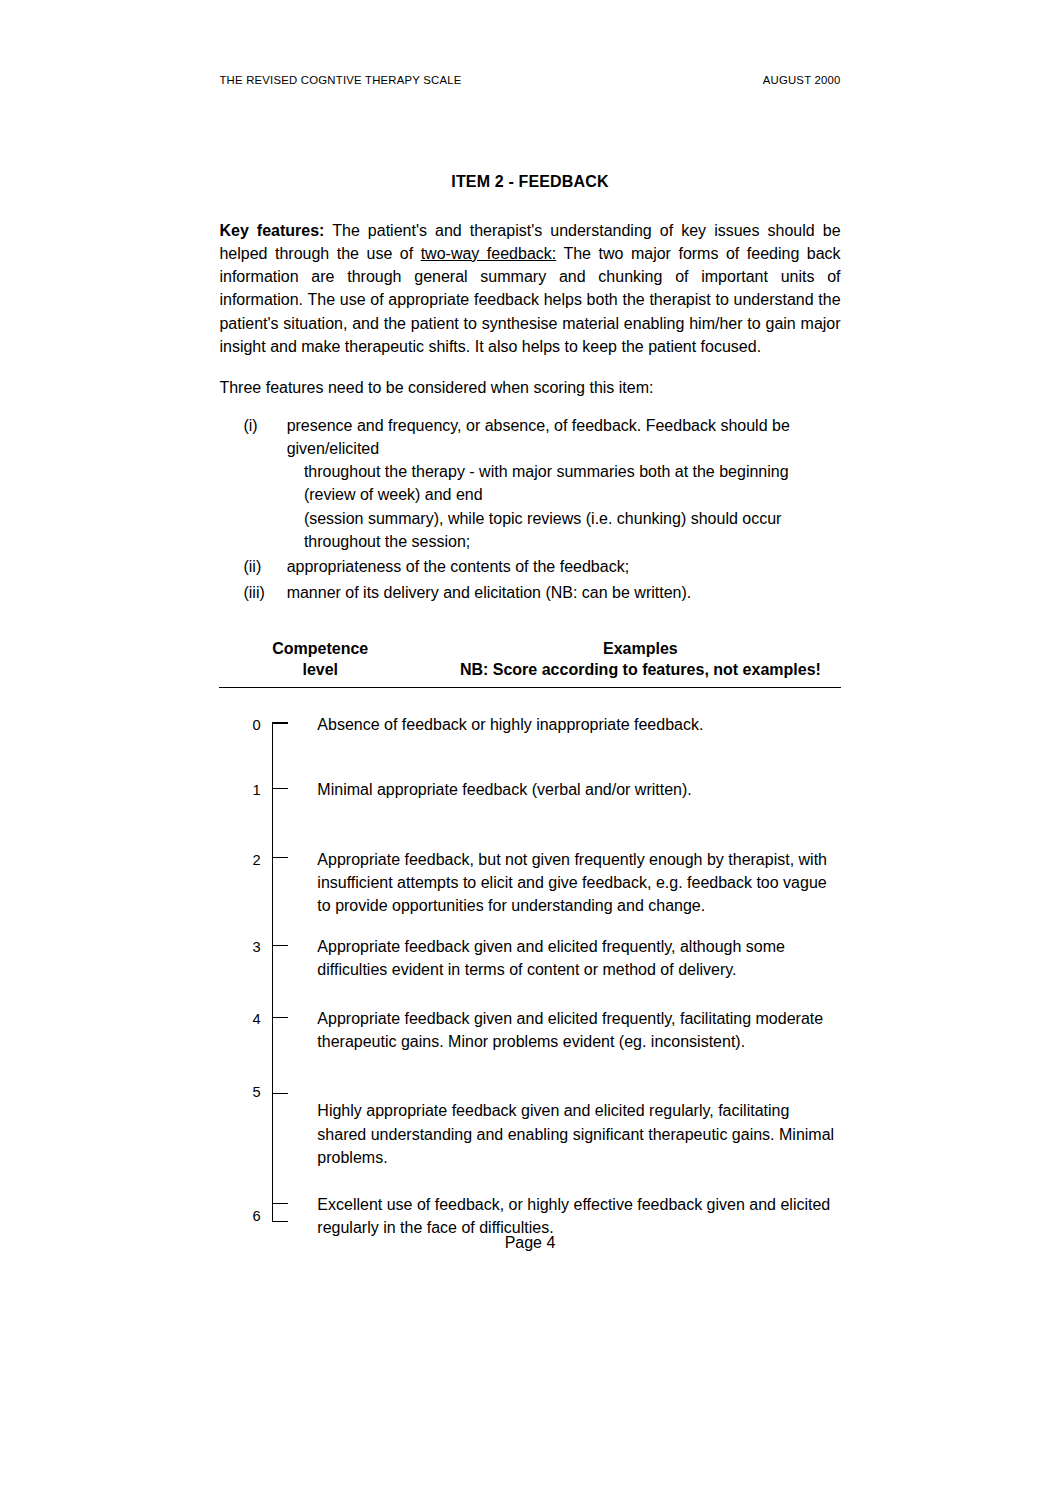The Revised Cogntive Therapy Scale August 2000
ITEM 2 - FEEDBACK
Key features: The patient's and therapist's understanding of key issues should be helped through the use of two-way feedback: The two major forms of feeding back information are through general summary and chunking of important units of information. The use of appropriate feedback helps both the therapist to understand the patient's situation, and the patient to synthesise material enabling him/her to gain major insight and make therapeutic shifts. It also helps to keep the patient focused.
Three features need to be considered when scoring this item:
(i) presence and frequency, or absence, of feedback. Feedback should be given/elicited throughout the therapy - with major summaries both at the beginning (review of week) and end (session summary), while topic reviews (i.e. chunking) should occur throughout the session;
(ii) appropriateness of the contents of the feedback;
(iii) manner of its delivery and elicitation (NB: can be written).
Competence
level
Examples
NB: Score according to features, not examples!
0
Absence of feedback or highly inappropriate feedback.
1
Minimal appropriate feedback (verbal and/or written).
2
Appropriate feedback, but not given frequently enough by therapist, with insufficient attempts to elicit and give feedback, e.g. feedback too vague to provide opportunities for understanding and change.
3
Appropriate feedback given and elicited frequently, although some difficulties evident in terms of content or method of delivery.
4
Appropriate feedback given and elicited frequently, facilitating moderate therapeutic gains. Minor problems evident (eg. inconsistent).
5
Highly appropriate feedback given and elicited regularly, facilitating shared understanding and enabling significant therapeutic gains. Minimal problems.
6
Excellent use of feedback, or highly effective feedback given and elicited regularly in the face of difficulties.
Page 4